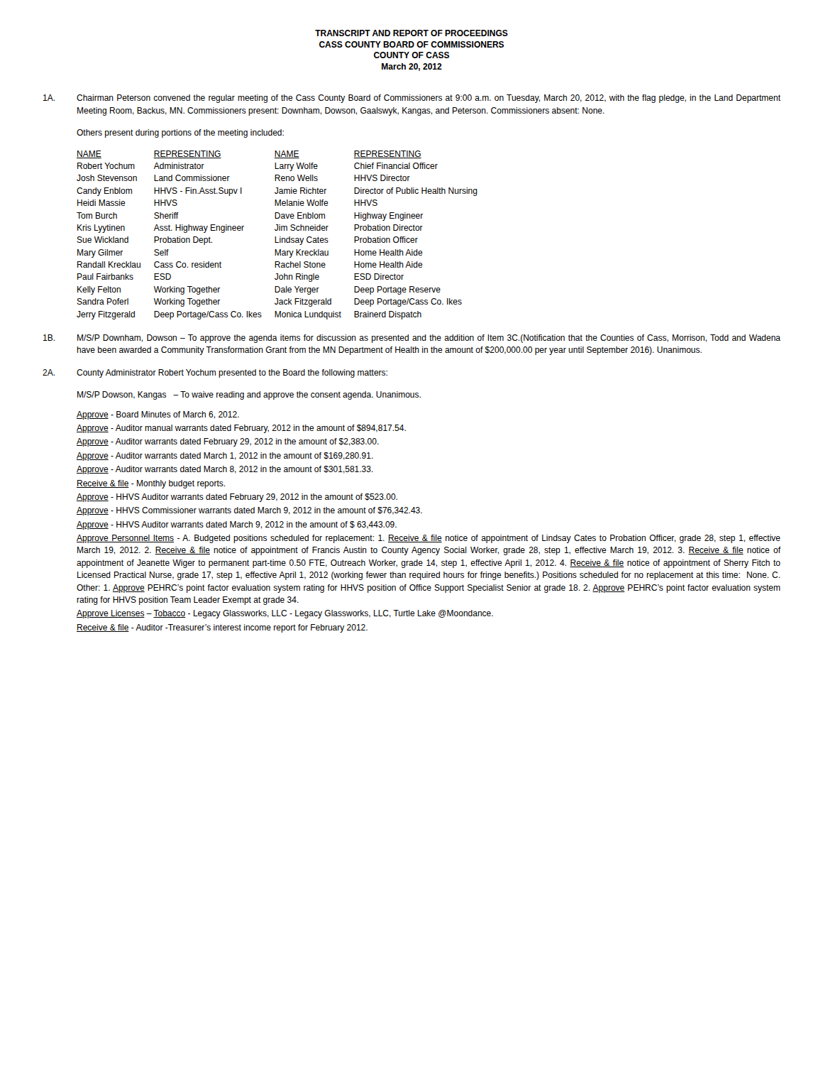TRANSCRIPT AND REPORT OF PROCEEDINGS
CASS COUNTY BOARD OF COMMISSIONERS
COUNTY OF CASS
March 20, 2012
1A.
Chairman Peterson convened the regular meeting of the Cass County Board of Commissioners at 9:00 a.m. on Tuesday, March 20, 2012, with the flag pledge, in the Land Department Meeting Room, Backus, MN. Commissioners present: Downham, Dowson, Gaalswyk, Kangas, and Peterson. Commissioners absent: None.
Others present during portions of the meeting included:
| NAME | REPRESENTING | NAME | REPRESENTING |
| --- | --- | --- | --- |
| Robert Yochum | Administrator | Larry Wolfe | Chief Financial Officer |
| Josh Stevenson | Land Commissioner | Reno Wells | HHVS Director |
| Candy Enblom | HHVS - Fin.Asst.Supv I | Jamie Richter | Director of Public Health Nursing |
| Heidi Massie | HHVS | Melanie Wolfe | HHVS |
| Tom Burch | Sheriff | Dave Enblom | Highway Engineer |
| Kris Lyytinen | Asst. Highway Engineer | Jim Schneider | Probation Director |
| Sue Wickland | Probation Dept. | Lindsay Cates | Probation Officer |
| Mary Gilmer | Self | Mary Krecklau | Home Health Aide |
| Randall Krecklau | Cass Co. resident | Rachel Stone | Home Health Aide |
| Paul Fairbanks | ESD | John Ringle | ESD Director |
| Kelly Felton | Working Together | Dale Yerger | Deep Portage Reserve |
| Sandra Poferl | Working Together | Jack Fitzgerald | Deep Portage/Cass Co. Ikes |
| Jerry Fitzgerald | Deep Portage/Cass Co. Ikes | Monica Lundquist | Brainerd Dispatch |
1B.
M/S/P Downham, Dowson – To approve the agenda items for discussion as presented and the addition of Item 3C.(Notification that the Counties of Cass, Morrison, Todd and Wadena have been awarded a Community Transformation Grant from the MN Department of Health in the amount of $200,000.00 per year until September 2016). Unanimous.
2A.
County Administrator Robert Yochum presented to the Board the following matters:
M/S/P Dowson, Kangas – To waive reading and approve the consent agenda. Unanimous.
Approve - Board Minutes of March 6, 2012.
Approve - Auditor manual warrants dated February, 2012 in the amount of $894,817.54.
Approve - Auditor warrants dated February 29, 2012 in the amount of $2,383.00.
Approve - Auditor warrants dated March 1, 2012 in the amount of $169,280.91.
Approve - Auditor warrants dated March 8, 2012 in the amount of $301,581.33.
Receive & file - Monthly budget reports.
Approve - HHVS Auditor warrants dated February 29, 2012 in the amount of $523.00.
Approve - HHVS Commissioner warrants dated March 9, 2012 in the amount of $76,342.43.
Approve - HHVS Auditor warrants dated March 9, 2012 in the amount of $ 63,443.09.
Approve Personnel Items - A. Budgeted positions scheduled for replacement: 1. Receive & file notice of appointment of Lindsay Cates to Probation Officer, grade 28, step 1, effective March 19, 2012. 2. Receive & file notice of appointment of Francis Austin to County Agency Social Worker, grade 28, step 1, effective March 19, 2012. 3. Receive & file notice of appointment of Jeanette Wiger to permanent part-time 0.50 FTE, Outreach Worker, grade 14, step 1, effective April 1, 2012. 4. Receive & file notice of appointment of Sherry Fitch to Licensed Practical Nurse, grade 17, step 1, effective April 1, 2012 (working fewer than required hours for fringe benefits.) Positions scheduled for no replacement at this time: None. C. Other: 1. Approve PEHRC’s point factor evaluation system rating for HHVS position of Office Support Specialist Senior at grade 18. 2. Approve PEHRC’s point factor evaluation system rating for HHVS position Team Leader Exempt at grade 34.
Approve Licenses – Tobacco - Legacy Glassworks, LLC - Legacy Glassworks, LLC, Turtle Lake @Moondance.
Receive & file - Auditor -Treasurer’s interest income report for February 2012.